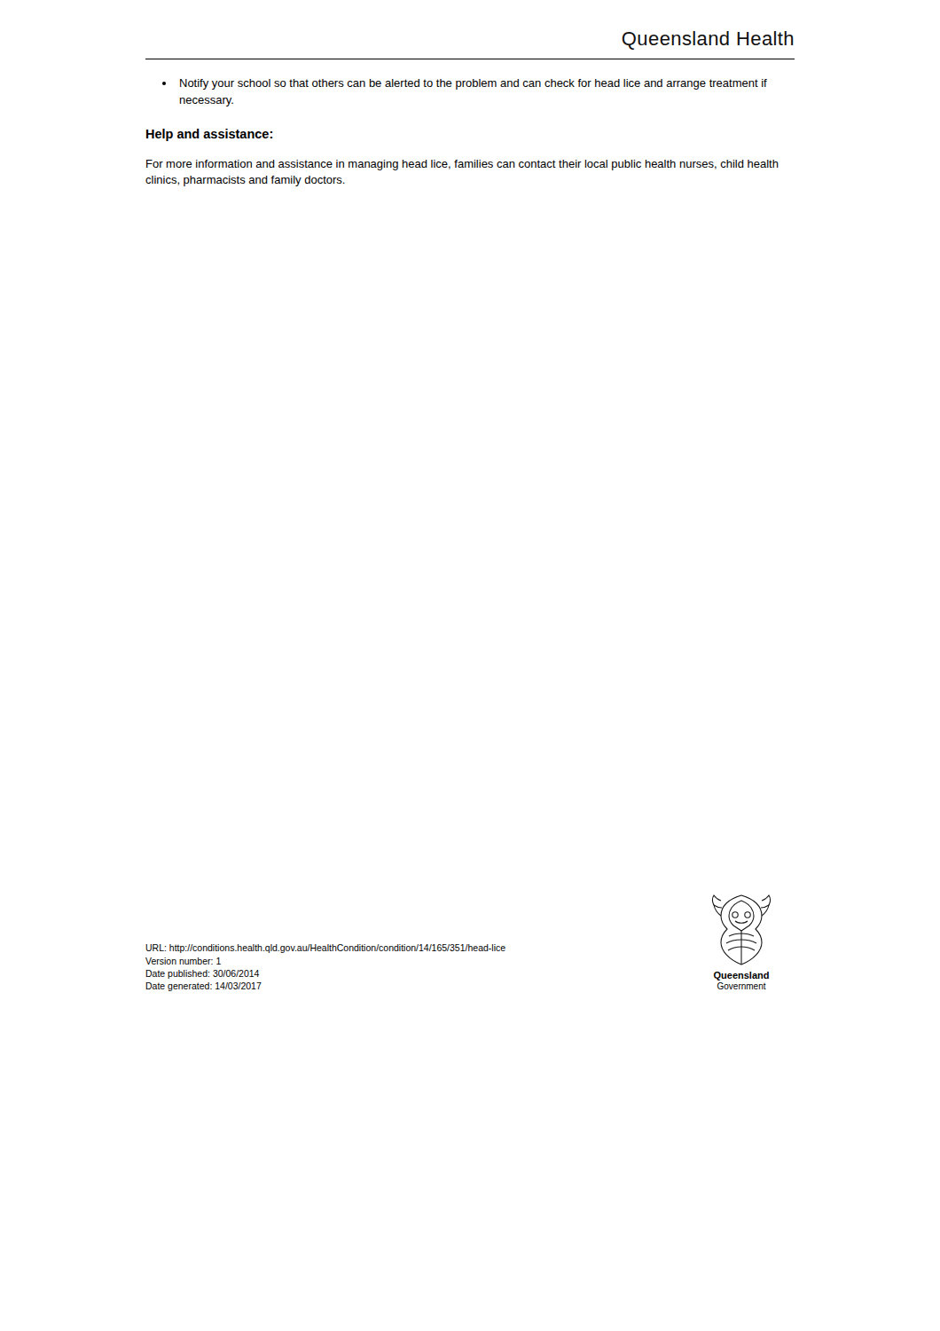Queensland Health
Notify your school so that others can be alerted to the problem and can check for head lice and arrange treatment if necessary.
Help and assistance:
For more information and assistance in managing head lice, families can contact their local public health nurses, child health clinics, pharmacists and family doctors.
URL: http://conditions.health.qld.gov.au/HealthCondition/condition/14/165/351/head-lice
Version number: 1
Date published: 30/06/2014
Date generated: 14/03/2017
Queensland Government